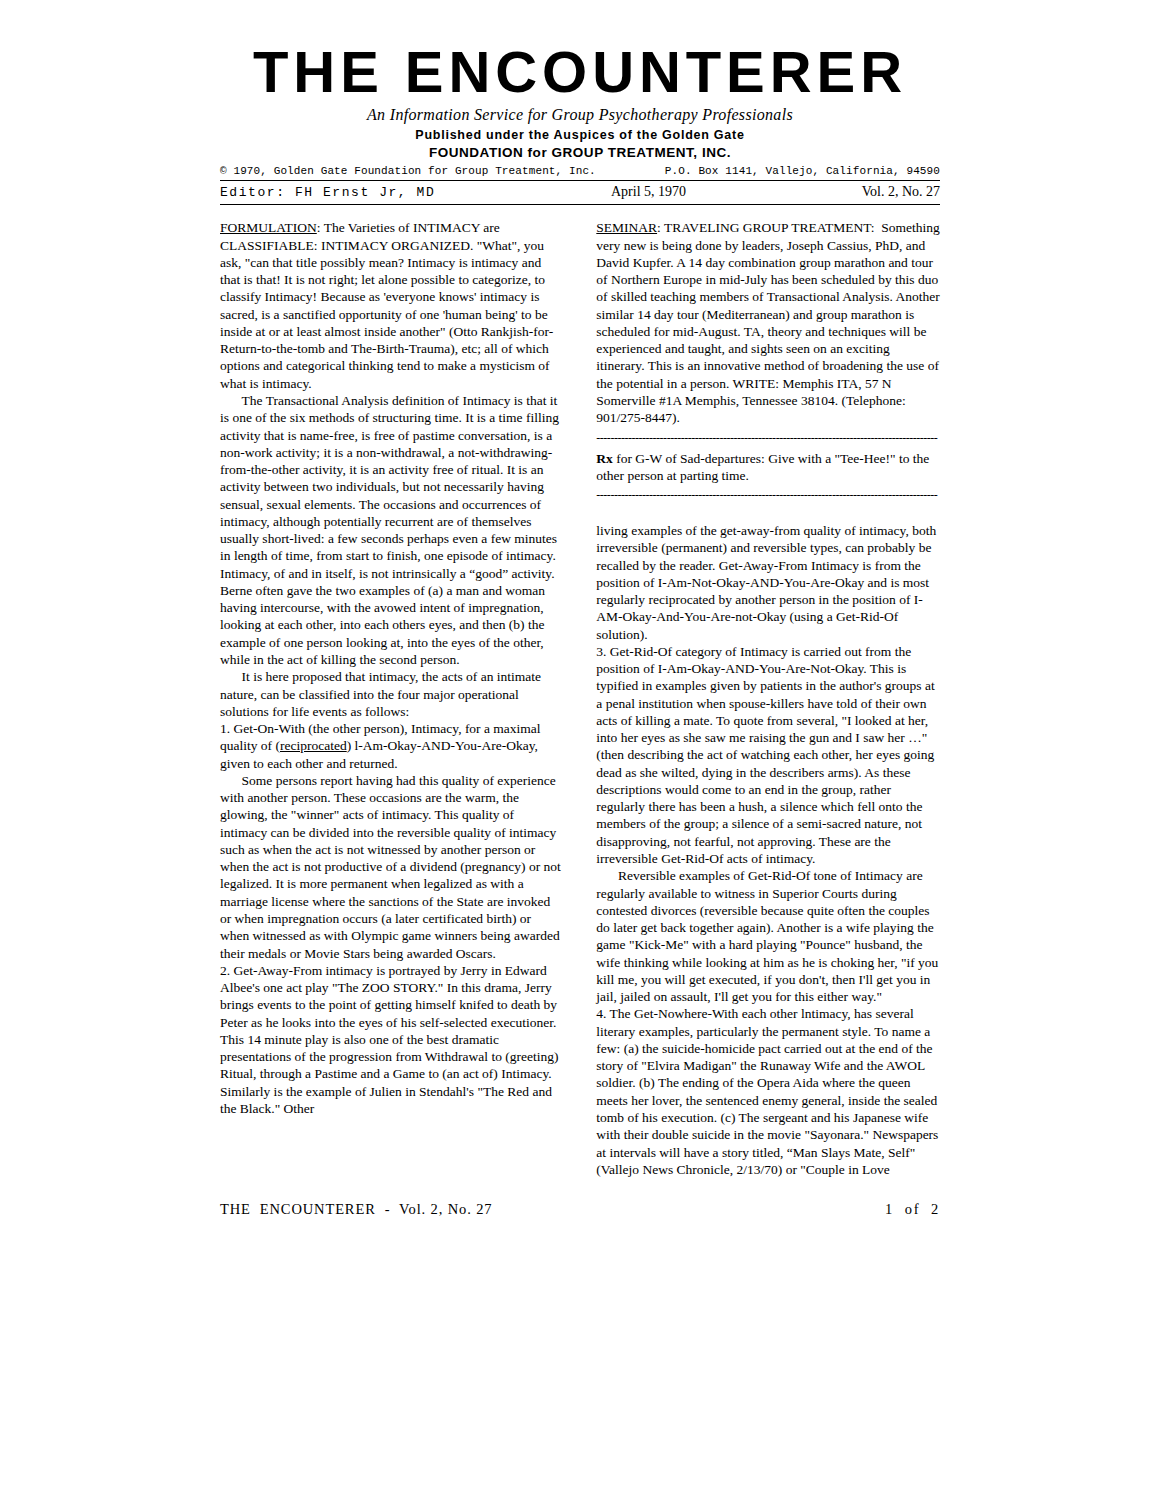THE ENCOUNTERER
An Information Service for Group Psychotherapy Professionals
Published under the Auspices of the Golden Gate
FOUNDATION for GROUP TREATMENT, INC.
© 1970, Golden Gate Foundation for Group Treatment, Inc. P.O. Box 1141, Vallejo, California, 94590
Editor: FH Ernst Jr, MD April 5, 1970 Vol. 2, No. 27
FORMULATION: The Varieties of INTIMACY are CLASSIFIABLE: INTIMACY ORGANIZED. "What", you ask, "can that title possibly mean? Intimacy is intimacy and that is that! It is not right; let alone possible to categorize, to classify Intimacy! Because as 'everyone knows' intimacy is sacred, is a sanctified opportunity of one 'human being' to be inside at or at least almost inside another" (Otto Rankjish-for-Return-to-the-tomb and The-Birth-Trauma), etc; all of which options and categorical thinking tend to make a mysticism of what is intimacy.
The Transactional Analysis definition of Intimacy is that it is one of the six methods of structuring time. It is a time filling activity that is name-free, is free of pastime conversation, is a non-work activity; it is a non-withdrawal, a not-withdrawing-from-the-other activity, it is an activity free of ritual. It is an activity between two individuals, but not necessarily having sensual, sexual elements. The occasions and occurrences of intimacy, although potentially recurrent are of themselves usually short-lived: a few seconds perhaps even a few minutes in length of time, from start to finish, one episode of intimacy. Intimacy, of and in itself, is not intrinsically a “good” activity. Berne often gave the two examples of (a) a man and woman having intercourse, with the avowed intent of impregnation, looking at each other, into each others eyes, and then (b) the example of one person looking at, into the eyes of the other, while in the act of killing the second person.
It is here proposed that intimacy, the acts of an intimate nature, can be classified into the four major operational solutions for life events as follows:
1. Get-On-With (the other person), Intimacy, for a maximal quality of (reciprocated) l-Am-Okay-AND-You-Are-Okay, given to each other and returned.
Some persons report having had this quality of experience with another person. These occasions are the warm, the glowing, the "winner" acts of intimacy. This quality of intimacy can be divided into the reversible quality of intimacy such as when the act is not witnessed by another person or when the act is not productive of a dividend (pregnancy) or not legalized. It is more permanent when legalized as with a marriage license where the sanctions of the State are invoked or when impregnation occurs (a later certificated birth) or when witnessed as with Olympic game winners being awarded their medals or Movie Stars being awarded Oscars.
2. Get-Away-From intimacy is portrayed by Jerry in Edward Albee's one act play "The ZOO STORY." In this drama, Jerry brings events to the point of getting himself knifed to death by Peter as he looks into the eyes of his self-selected executioner. This 14 minute play is also one of the best dramatic presentations of the progression from Withdrawal to (greeting) Ritual, through a Pastime and a Game to (an act of) Intimacy. Similarly is the example of Julien in Stendahl's "The Red and the Black." Other
SEMINAR: TRAVELING GROUP TREATMENT: Something very new is being done by leaders, Joseph Cassius, PhD, and David Kupfer. A 14 day combination group marathon and tour of Northern Europe in mid-July has been scheduled by this duo of skilled teaching members of Transactional Analysis. Another similar 14 day tour (Mediterranean) and group marathon is scheduled for mid-August. TA, theory and techniques will be experienced and taught, and sights seen on an exciting itinerary. This is an innovative method of broadening the use of the potential in a person. WRITE: Memphis ITA, 57 N Somerville #1A Memphis, Tennessee 38104. (Telephone: 901/275-8447).
-------------------------------------------------------------------------------------------------
Rx for G-W of Sad-departures: Give with a "Tee-Hee!" to the other person at parting time.
-------------------------------------------------------------------------------------------------
living examples of the get-away-from quality of intimacy, both irreversible (permanent) and reversible types, can probably be recalled by the reader. Get-Away-From Intimacy is from the position of I-Am-Not-Okay-AND-You-Are-Okay and is most regularly reciprocated by another person in the position of I-AM-Okay-And-You-Are-not-Okay (using a Get-Rid-Of solution).
3. Get-Rid-Of category of Intimacy is carried out from the position of I-Am-Okay-AND-You-Are-Not-Okay. This is typified in examples given by patients in the author's groups at a penal institution when spouse-killers have told of their own acts of killing a mate. To quote from several, "I looked at her, into her eyes as she saw me raising the gun and I saw her …" (then describing the act of watching each other, her eyes going dead as she wilted, dying in the describers arms). As these descriptions would come to an end in the group, rather regularly there has been a hush, a silence which fell onto the members of the group; a silence of a semi-sacred nature, not disapproving, not fearful, not approving. These are the irreversible Get-Rid-Of acts of intimacy.
Reversible examples of Get-Rid-Of tone of Intimacy are regularly available to witness in Superior Courts during contested divorces (reversible because quite often the couples do later get back together again). Another is a wife playing the game "Kick-Me" with a hard playing "Pounce" husband, the wife thinking while looking at him as he is choking her, "if you kill me, you will get executed, if you don't, then I'll get you in jail, jailed on assault, I'll get you for this either way."
4. The Get-Nowhere-With each other lntimacy, has several literary examples, particularly the permanent style. To name a few: (a) the suicide-homicide pact carried out at the end of the story of "Elvira Madigan" the Runaway Wife and the AWOL soldier. (b) The ending of the Opera Aida where the queen meets her lover, the sentenced enemy general, inside the sealed tomb of his execution. (c) The sergeant and his Japanese wife with their double suicide in the movie "Sayonara." Newspapers at intervals will have a story titled, “Man Slays Mate, Self" (Vallejo News Chronicle, 2/13/70) or "Couple in Love
THE ENCOUNTERER - Vol. 2, No. 27 1 of 2